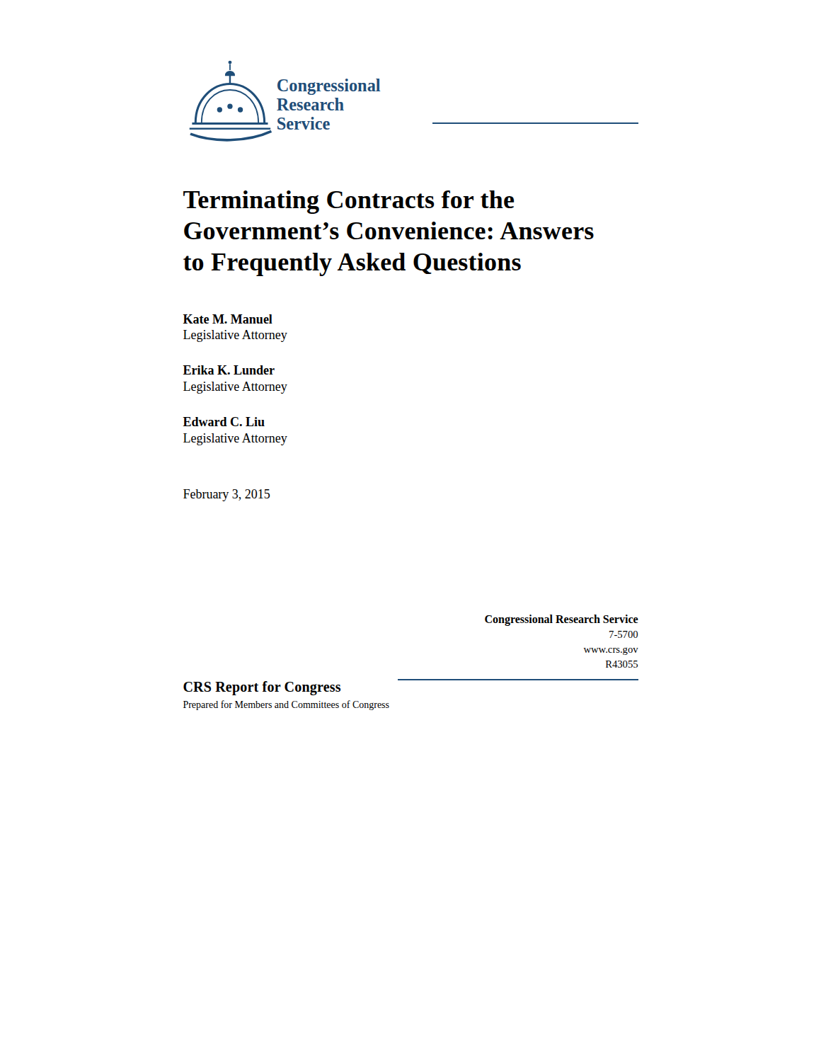Congressional Research Service
Terminating Contracts for the Government’s Convenience: Answers to Frequently Asked Questions
Kate M. Manuel
Legislative Attorney
Erika K. Lunder
Legislative Attorney
Edward C. Liu
Legislative Attorney
February 3, 2015
Congressional Research Service
7-5700
www.crs.gov
R43055
CRS Report for Congress
Prepared for Members and Committees of Congress